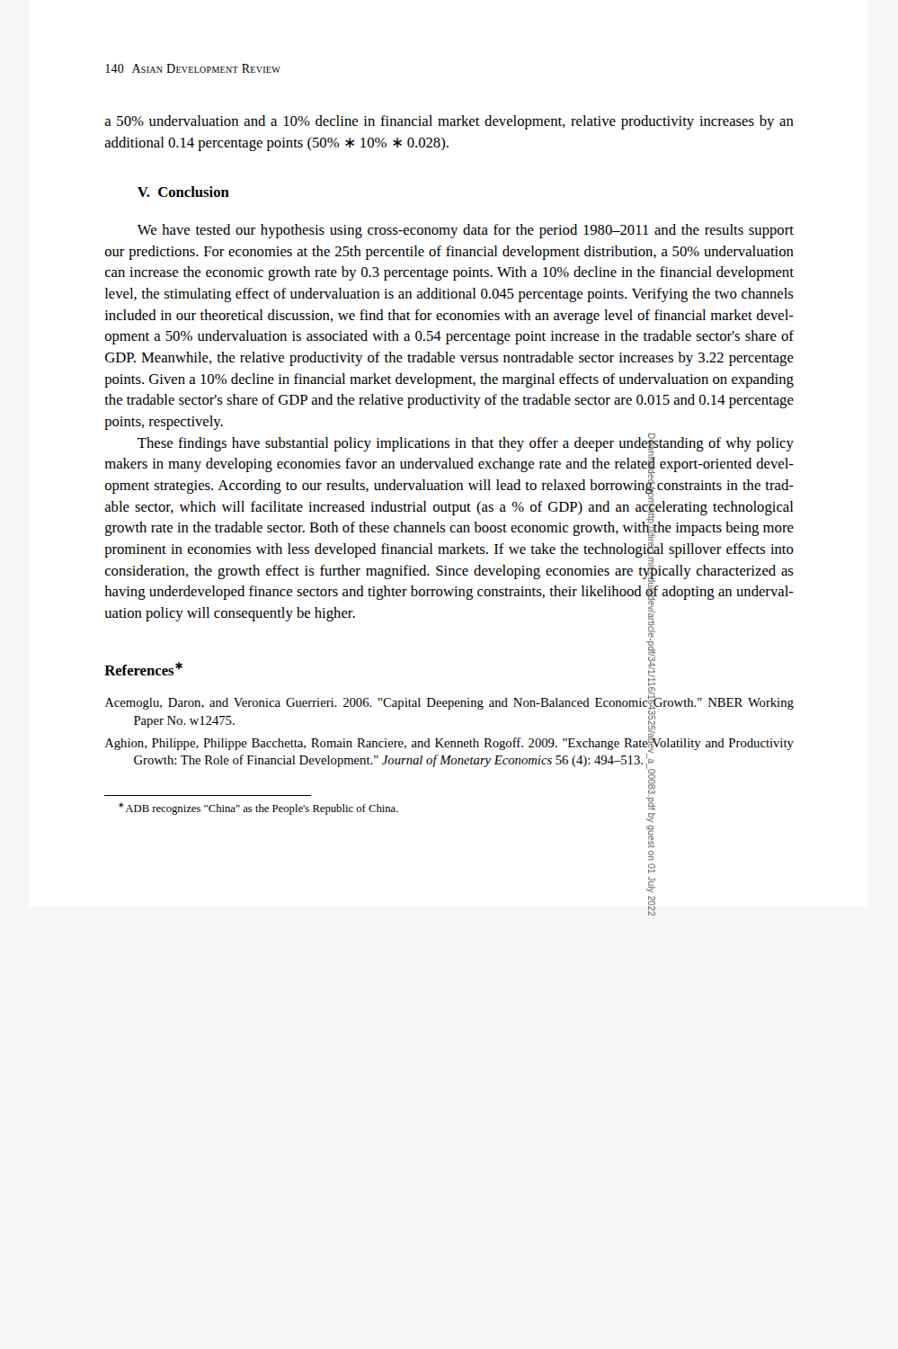140 Asian Development Review
a 50% undervaluation and a 10% decline in financial market development, relative productivity increases by an additional 0.14 percentage points (50% ∗ 10% ∗ 0.028).
V. Conclusion
We have tested our hypothesis using cross-economy data for the period 1980–2011 and the results support our predictions. For economies at the 25th percentile of financial development distribution, a 50% undervaluation can increase the economic growth rate by 0.3 percentage points. With a 10% decline in the financial development level, the stimulating effect of undervaluation is an additional 0.045 percentage points. Verifying the two channels included in our theoretical discussion, we find that for economies with an average level of financial market development a 50% undervaluation is associated with a 0.54 percentage point increase in the tradable sector's share of GDP. Meanwhile, the relative productivity of the tradable versus nontradable sector increases by 3.22 percentage points. Given a 10% decline in financial market development, the marginal effects of undervaluation on expanding the tradable sector's share of GDP and the relative productivity of the tradable sector are 0.015 and 0.14 percentage points, respectively.
These findings have substantial policy implications in that they offer a deeper understanding of why policy makers in many developing economies favor an undervalued exchange rate and the related export-oriented development strategies. According to our results, undervaluation will lead to relaxed borrowing constraints in the tradable sector, which will facilitate increased industrial output (as a % of GDP) and an accelerating technological growth rate in the tradable sector. Both of these channels can boost economic growth, with the impacts being more prominent in economies with less developed financial markets. If we take the technological spillover effects into consideration, the growth effect is further magnified. Since developing economies are typically characterized as having underdeveloped finance sectors and tighter borrowing constraints, their likelihood of adopting an undervaluation policy will consequently be higher.
References∗
Acemoglu, Daron, and Veronica Guerrieri. 2006. "Capital Deepening and Non-Balanced Economic Growth." NBER Working Paper No. w12475.
Aghion, Philippe, Philippe Bacchetta, Romain Ranciere, and Kenneth Rogoff. 2009. "Exchange Rate Volatility and Productivity Growth: The Role of Financial Development." Journal of Monetary Economics 56 (4): 494–513.
∗ADB recognizes "China" as the People's Republic of China.
Downloaded from http://direct.mit.edu/adev/article-pdf/34/1/116/1643525/adev_a_00083.pdf by guest on 01 July 2022